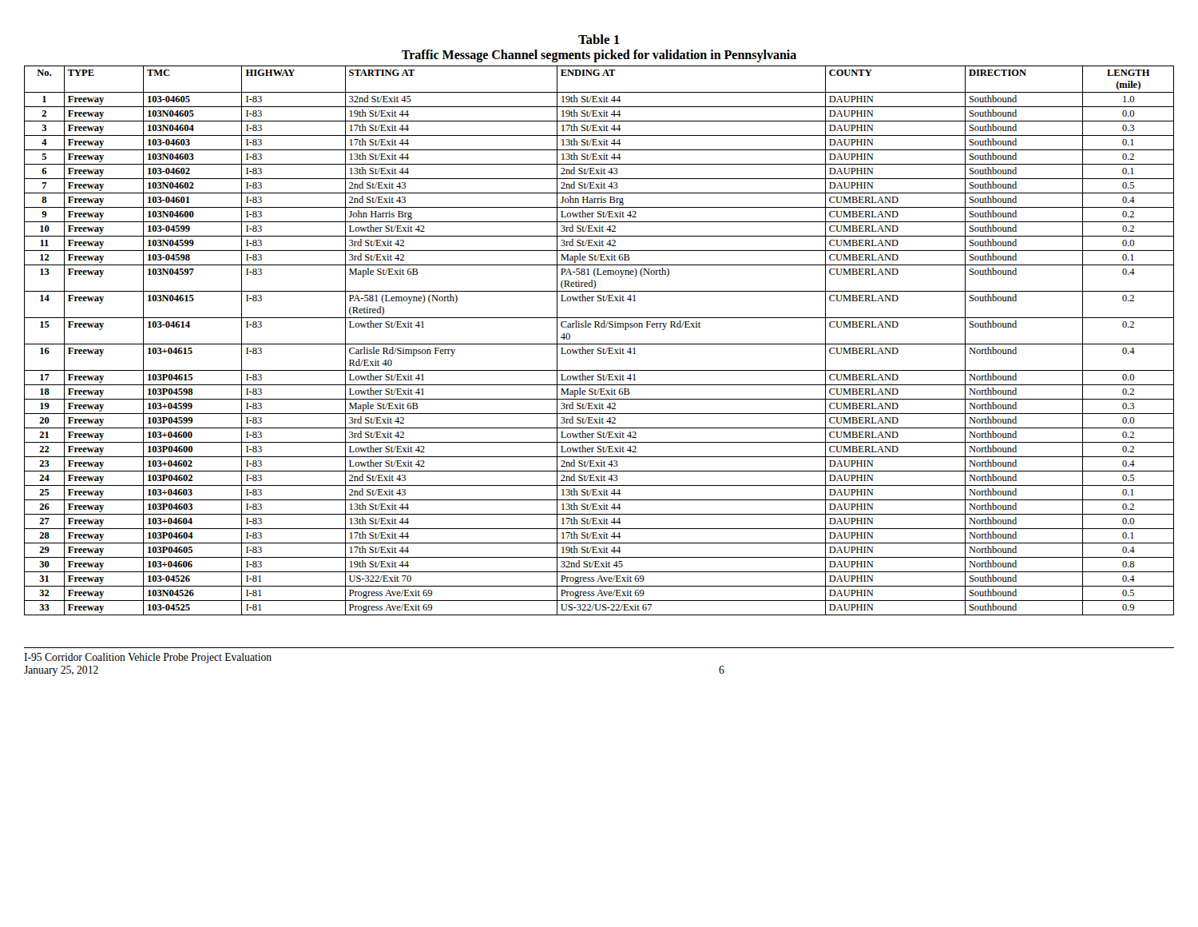Table 1
Traffic Message Channel segments picked for validation in Pennsylvania
| No. | TYPE | TMC | HIGHWAY | STARTING AT | ENDING AT | COUNTY | DIRECTION | LENGTH (mile) |
| --- | --- | --- | --- | --- | --- | --- | --- | --- |
| 1 | Freeway | 103-04605 | I-83 | 32nd St/Exit 45 | 19th St/Exit 44 | DAUPHIN | Southbound | 1.0 |
| 2 | Freeway | 103N04605 | I-83 | 19th St/Exit 44 | 19th St/Exit 44 | DAUPHIN | Southbound | 0.0 |
| 3 | Freeway | 103N04604 | I-83 | 17th St/Exit 44 | 17th St/Exit 44 | DAUPHIN | Southbound | 0.3 |
| 4 | Freeway | 103-04603 | I-83 | 17th St/Exit 44 | 13th St/Exit 44 | DAUPHIN | Southbound | 0.1 |
| 5 | Freeway | 103N04603 | I-83 | 13th St/Exit 44 | 13th St/Exit 44 | DAUPHIN | Southbound | 0.2 |
| 6 | Freeway | 103-04602 | I-83 | 13th St/Exit 44 | 2nd St/Exit 43 | DAUPHIN | Southbound | 0.1 |
| 7 | Freeway | 103N04602 | I-83 | 2nd St/Exit 43 | 2nd St/Exit 43 | DAUPHIN | Southbound | 0.5 |
| 8 | Freeway | 103-04601 | I-83 | 2nd St/Exit 43 | John Harris Brg | CUMBERLAND | Southbound | 0.4 |
| 9 | Freeway | 103N04600 | I-83 | John Harris Brg | Lowther St/Exit 42 | CUMBERLAND | Southbound | 0.2 |
| 10 | Freeway | 103-04599 | I-83 | Lowther St/Exit 42 | 3rd St/Exit 42 | CUMBERLAND | Southbound | 0.2 |
| 11 | Freeway | 103N04599 | I-83 | 3rd St/Exit 42 | 3rd St/Exit 42 | CUMBERLAND | Southbound | 0.0 |
| 12 | Freeway | 103-04598 | I-83 | 3rd St/Exit 42 | Maple St/Exit 6B | CUMBERLAND | Southbound | 0.1 |
| 13 | Freeway | 103N04597 | I-83 | Maple St/Exit 6B | PA-581 (Lemoyne) (North) (Retired) | CUMBERLAND | Southbound | 0.4 |
| 14 | Freeway | 103N04615 | I-83 | PA-581 (Lemoyne) (North) (Retired) | Lowther St/Exit 41 | CUMBERLAND | Southbound | 0.2 |
| 15 | Freeway | 103-04614 | I-83 | Lowther St/Exit 41 | Carlisle Rd/Simpson Ferry Rd/Exit 40 | CUMBERLAND | Southbound | 0.2 |
| 16 | Freeway | 103+04615 | I-83 | Carlisle Rd/Simpson Ferry Rd/Exit 40 | Lowther St/Exit 41 | CUMBERLAND | Northbound | 0.4 |
| 17 | Freeway | 103P04615 | I-83 | Lowther St/Exit 41 | Lowther St/Exit 41 | CUMBERLAND | Northbound | 0.0 |
| 18 | Freeway | 103P04598 | I-83 | Lowther St/Exit 41 | Maple St/Exit 6B | CUMBERLAND | Northbound | 0.2 |
| 19 | Freeway | 103+04599 | I-83 | Maple St/Exit 6B | 3rd St/Exit 42 | CUMBERLAND | Northbound | 0.3 |
| 20 | Freeway | 103P04599 | I-83 | 3rd St/Exit 42 | 3rd St/Exit 42 | CUMBERLAND | Northbound | 0.0 |
| 21 | Freeway | 103+04600 | I-83 | 3rd St/Exit 42 | Lowther St/Exit 42 | CUMBERLAND | Northbound | 0.2 |
| 22 | Freeway | 103P04600 | I-83 | Lowther St/Exit 42 | Lowther St/Exit 42 | CUMBERLAND | Northbound | 0.2 |
| 23 | Freeway | 103+04602 | I-83 | Lowther St/Exit 42 | 2nd St/Exit 43 | DAUPHIN | Northbound | 0.4 |
| 24 | Freeway | 103P04602 | I-83 | 2nd St/Exit 43 | 2nd St/Exit 43 | DAUPHIN | Northbound | 0.5 |
| 25 | Freeway | 103+04603 | I-83 | 2nd St/Exit 43 | 13th St/Exit 44 | DAUPHIN | Northbound | 0.1 |
| 26 | Freeway | 103P04603 | I-83 | 13th St/Exit 44 | 13th St/Exit 44 | DAUPHIN | Northbound | 0.2 |
| 27 | Freeway | 103+04604 | I-83 | 13th St/Exit 44 | 17th St/Exit 44 | DAUPHIN | Northbound | 0.0 |
| 28 | Freeway | 103P04604 | I-83 | 17th St/Exit 44 | 17th St/Exit 44 | DAUPHIN | Northbound | 0.1 |
| 29 | Freeway | 103P04605 | I-83 | 17th St/Exit 44 | 19th St/Exit 44 | DAUPHIN | Northbound | 0.4 |
| 30 | Freeway | 103+04606 | I-83 | 19th St/Exit 44 | 32nd St/Exit 45 | DAUPHIN | Northbound | 0.8 |
| 31 | Freeway | 103-04526 | I-81 | US-322/Exit 70 | Progress Ave/Exit 69 | DAUPHIN | Southbound | 0.4 |
| 32 | Freeway | 103N04526 | I-81 | Progress Ave/Exit 69 | Progress Ave/Exit 69 | DAUPHIN | Southbound | 0.5 |
| 33 | Freeway | 103-04525 | I-81 | Progress Ave/Exit 69 | US-322/US-22/Exit 67 | DAUPHIN | Southbound | 0.9 |
I-95 Corridor Coalition Vehicle Probe Project Evaluation
January 25, 2012
6